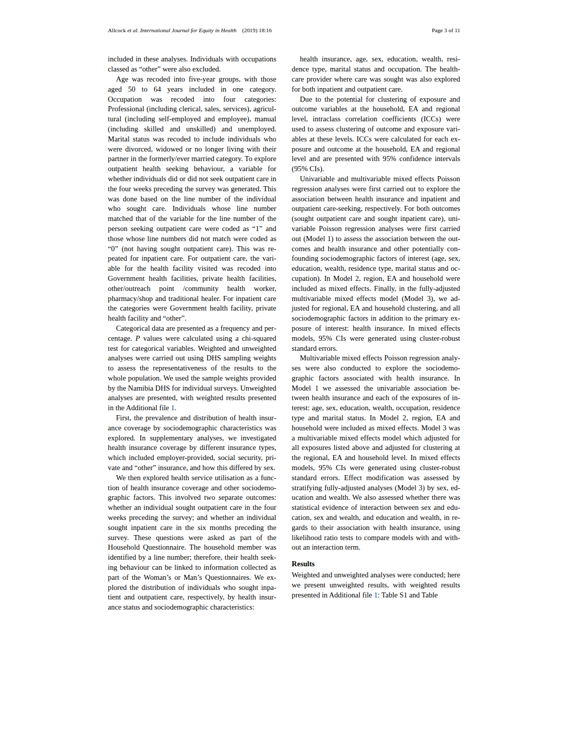Allcock et al. International Journal for Equity in Health (2019) 18:16
Page 3 of 11
included in these analyses. Individuals with occupations classed as “other” were also excluded.
Age was recoded into five-year groups, with those aged 50 to 64 years included in one category. Occupation was recoded into four categories: Professional (including clerical, sales, services), agricultural (including self-employed and employee), manual (including skilled and unskilled) and unemployed. Marital status was recoded to include individuals who were divorced, widowed or no longer living with their partner in the formerly/ever married category. To explore outpatient health seeking behaviour, a variable for whether individuals did or did not seek outpatient care in the four weeks preceding the survey was generated. This was done based on the line number of the individual who sought care. Individuals whose line number matched that of the variable for the line number of the person seeking outpatient care were coded as “1” and those whose line numbers did not match were coded as “0” (not having sought outpatient care). This was repeated for inpatient care. For outpatient care, the variable for the health facility visited was recoded into Government health facilities, private health facilities, other/outreach point /community health worker, pharmacy/shop and traditional healer. For inpatient care the categories were Government health facility, private health facility and “other”.
Categorical data are presented as a frequency and percentage. P values were calculated using a chi-squared test for categorical variables. Weighted and unweighted analyses were carried out using DHS sampling weights to assess the representativeness of the results to the whole population. We used the sample weights provided by the Namibia DHS for individual surveys. Unweighted analyses are presented, with weighted results presented in the Additional file 1.
First, the prevalence and distribution of health insurance coverage by sociodemographic characteristics was explored. In supplementary analyses, we investigated health insurance coverage by different insurance types, which included employer-provided, social security, private and “other” insurance, and how this differed by sex.
We then explored health service utilisation as a function of health insurance coverage and other sociodemographic factors. This involved two separate outcomes: whether an individual sought outpatient care in the four weeks preceding the survey; and whether an individual sought inpatient care in the six months preceding the survey. These questions were asked as part of the Household Questionnaire. The household member was identified by a line number; therefore, their health seeking behaviour can be linked to information collected as part of the Woman’s or Man’s Questionnaires. We explored the distribution of individuals who sought inpatient and outpatient care, respectively, by health insurance status and sociodemographic characteristics:
health insurance, age, sex, education, wealth, residence type, marital status and occupation. The healthcare provider where care was sought was also explored for both inpatient and outpatient care.
Due to the potential for clustering of exposure and outcome variables at the household, EA and regional level, intraclass correlation coefficients (ICCs) were used to assess clustering of outcome and exposure variables at these levels. ICCs were calculated for each exposure and outcome at the household, EA and regional level and are presented with 95% confidence intervals (95% CIs).
Univariable and multivariable mixed effects Poisson regression analyses were first carried out to explore the association between health insurance and inpatient and outpatient care-seeking, respectively. For both outcomes (sought outpatient care and sought inpatient care), univariable Poisson regression analyses were first carried out (Model 1) to assess the association between the outcomes and health insurance and other potentially confounding sociodemographic factors of interest (age, sex, education, wealth, residence type, marital status and occupation). In Model 2, region, EA and household were included as mixed effects. Finally, in the fully-adjusted multivariable mixed effects model (Model 3), we adjusted for regional, EA and household clustering, and all sociodemographic factors in addition to the primary exposure of interest: health insurance. In mixed effects models, 95% CIs were generated using cluster-robust standard errors.
Multivariable mixed effects Poisson regression analyses were also conducted to explore the sociodemographic factors associated with health insurance. In Model 1 we assessed the univariable association between health insurance and each of the exposures of interest: age, sex, education, wealth, occupation, residence type and marital status. In Model 2, region, EA and household were included as mixed effects. Model 3 was a multivariable mixed effects model which adjusted for all exposures listed above and adjusted for clustering at the regional, EA and household level. In mixed effects models, 95% CIs were generated using cluster-robust standard errors. Effect modification was assessed by stratifying fully-adjusted analyses (Model 3) by sex, education and wealth. We also assessed whether there was statistical evidence of interaction between sex and education, sex and wealth, and education and wealth, in regards to their association with health insurance, using likelihood ratio tests to compare models with and without an interaction term.
Results
Weighted and unweighted analyses were conducted; here we present unweighted results, with weighted results presented in Additional file 1: Table S1 and Table